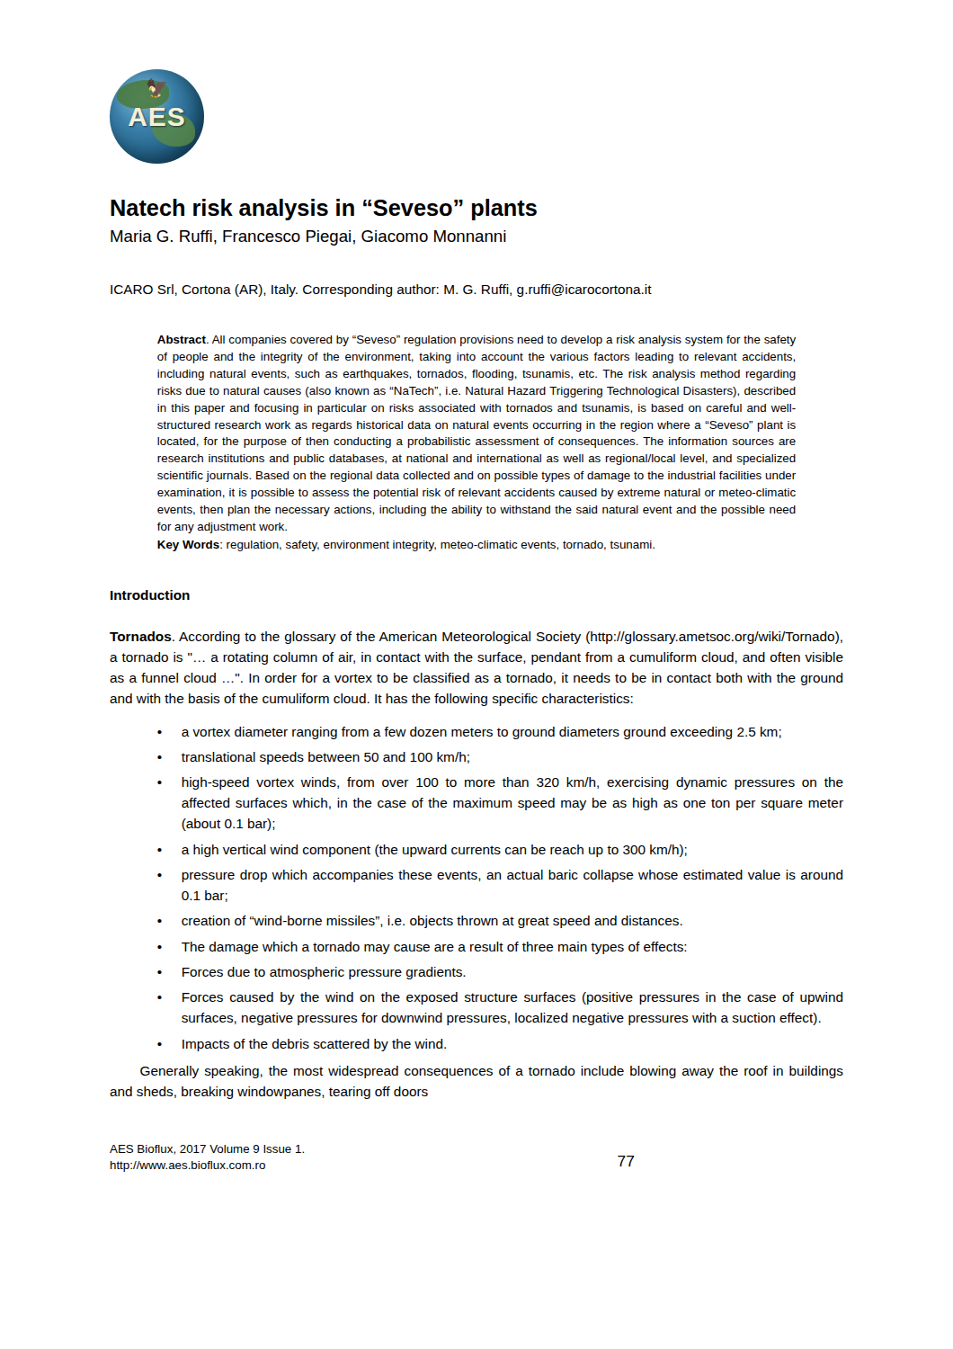🦅
AES
Natech risk analysis in “Seveso” plants
Maria G. Ruffi, Francesco Piegai, Giacomo Monnanni
ICARO Srl, Cortona (AR), Italy. Corresponding author: M. G. Ruffi, g.ruffi@icarocortona.it
Abstract. All companies covered by “Seveso” regulation provisions need to develop a risk analysis system for the safety of people and the integrity of the environment, taking into account the various factors leading to relevant accidents, including natural events, such as earthquakes, tornados, flooding, tsunamis, etc. The risk analysis method regarding risks due to natural causes (also known as “NaTech”, i.e. Natural Hazard Triggering Technological Disasters), described in this paper and focusing in particular on risks associated with tornados and tsunamis, is based on careful and well-structured research work as regards historical data on natural events occurring in the region where a “Seveso” plant is located, for the purpose of then conducting a probabilistic assessment of consequences. The information sources are research institutions and public databases, at national and international as well as regional/local level, and specialized scientific journals. Based on the regional data collected and on possible types of damage to the industrial facilities under examination, it is possible to assess the potential risk of relevant accidents caused by extreme natural or meteo-climatic events, then plan the necessary actions, including the ability to withstand the said natural event and the possible need for any adjustment work.
Key Words: regulation, safety, environment integrity, meteo-climatic events, tornado, tsunami.
Introduction
Tornados. According to the glossary of the American Meteorological Society (http://glossary.ametsoc.org/wiki/Tornado), a tornado is "… a rotating column of air, in contact with the surface, pendant from a cumuliform cloud, and often visible as a funnel cloud …". In order for a vortex to be classified as a tornado, it needs to be in contact both with the ground and with the basis of the cumuliform cloud. It has the following specific characteristics:
a vortex diameter ranging from a few dozen meters to ground diameters ground exceeding 2.5 km;
translational speeds between 50 and 100 km/h;
high-speed vortex winds, from over 100 to more than 320 km/h, exercising dynamic pressures on the affected surfaces which, in the case of the maximum speed may be as high as one ton per square meter (about 0.1 bar);
a high vertical wind component (the upward currents can be reach up to 300 km/h);
pressure drop which accompanies these events, an actual baric collapse whose estimated value is around 0.1 bar;
creation of “wind-borne missiles”, i.e. objects thrown at great speed and distances.
The damage which a tornado may cause are a result of three main types of effects:
Forces due to atmospheric pressure gradients.
Forces caused by the wind on the exposed structure surfaces (positive pressures in the case of upwind surfaces, negative pressures for downwind pressures, localized negative pressures with a suction effect).
Impacts of the debris scattered by the wind.
Generally speaking, the most widespread consequences of a tornado include blowing away the roof in buildings and sheds, breaking windowpanes, tearing off doors
AES Bioflux, 2017 Volume 9 Issue 1.
http://www.aes.bioflux.com.ro
77